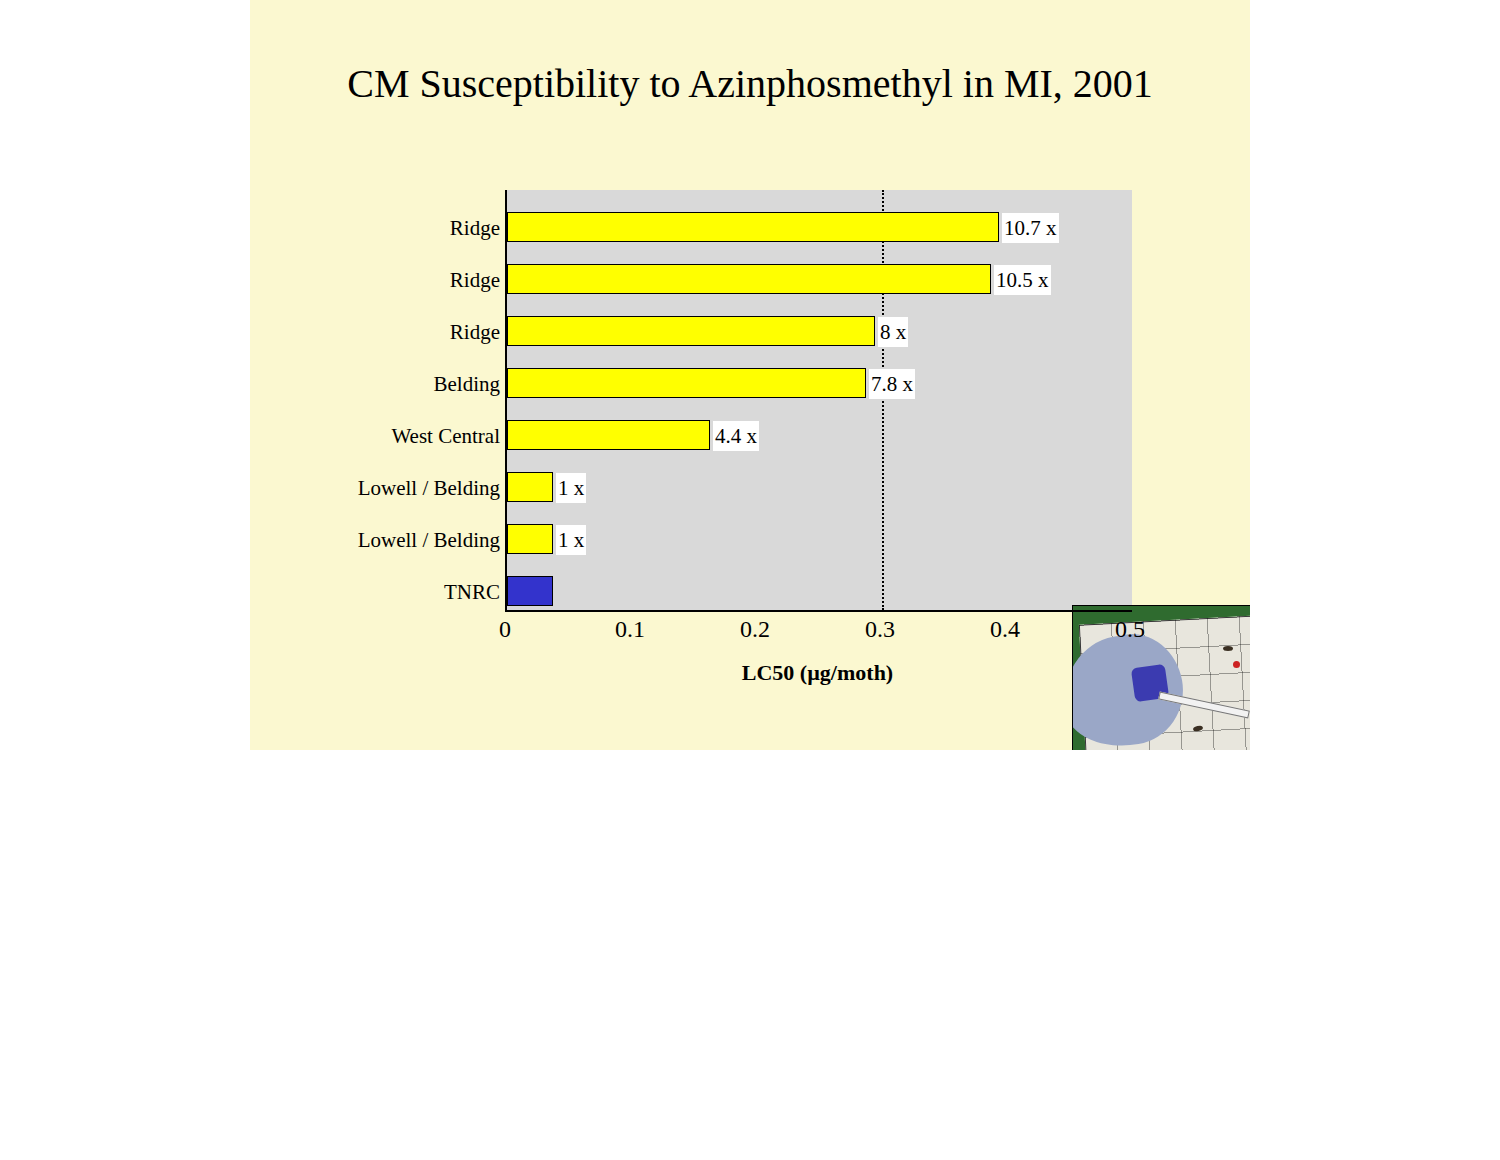CM Susceptibility to Azinphosmethyl in MI, 2001
Ridge 10.7 x
Ridge 10.5 x
Ridge 8 x
Belding 7.8 x
West Central 4.4 x
Lowell / Belding 1 x
Lowell / Belding 1 x
TNRC
0 0.1 0.2 0.3 0.4 0.5
LC50 (µg/moth)